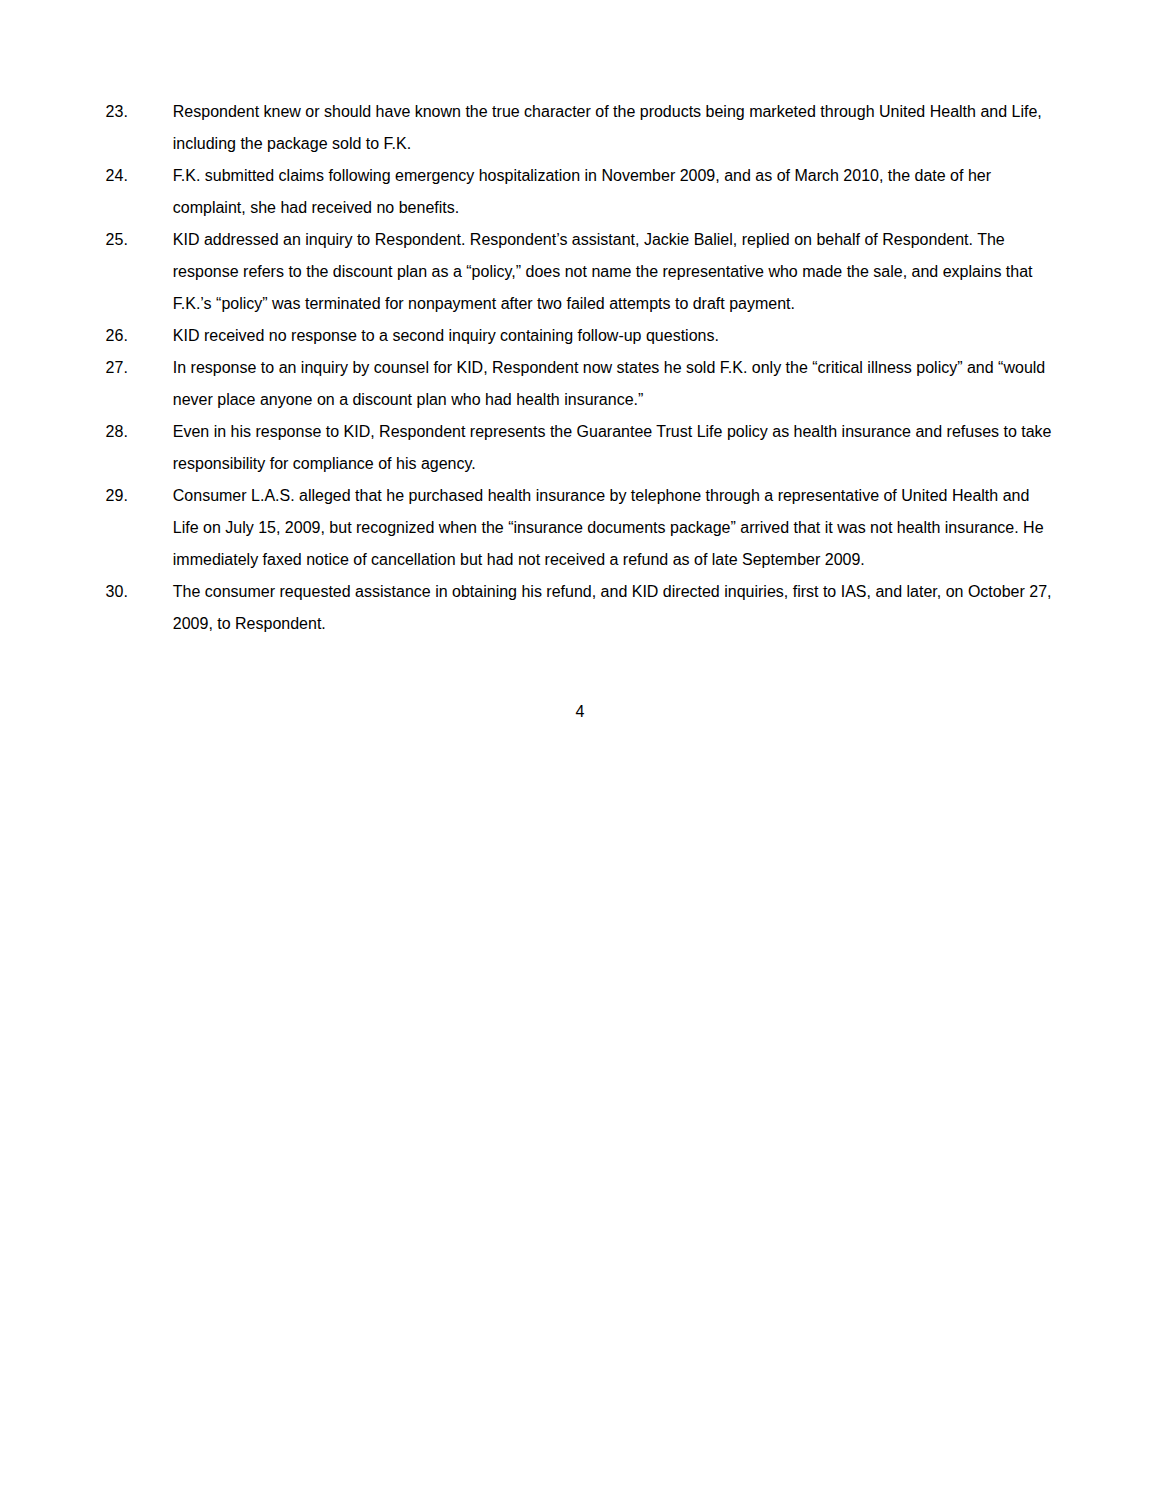23. Respondent knew or should have known the true character of the products being marketed through United Health and Life, including the package sold to F.K.
24. F.K. submitted claims following emergency hospitalization in November 2009, and as of March 2010, the date of her complaint, she had received no benefits.
25. KID addressed an inquiry to Respondent. Respondent’s assistant, Jackie Baliel, replied on behalf of Respondent. The response refers to the discount plan as a “policy,” does not name the representative who made the sale, and explains that F.K.’s “policy” was terminated for nonpayment after two failed attempts to draft payment.
26. KID received no response to a second inquiry containing follow-up questions.
27. In response to an inquiry by counsel for KID, Respondent now states he sold F.K. only the “critical illness policy” and “would never place anyone on a discount plan who had health insurance.”
28. Even in his response to KID, Respondent represents the Guarantee Trust Life policy as health insurance and refuses to take responsibility for compliance of his agency.
29. Consumer L.A.S. alleged that he purchased health insurance by telephone through a representative of United Health and Life on July 15, 2009, but recognized when the “insurance documents package” arrived that it was not health insurance. He immediately faxed notice of cancellation but had not received a refund as of late September 2009.
30. The consumer requested assistance in obtaining his refund, and KID directed inquiries, first to IAS, and later, on October 27, 2009, to Respondent.
4